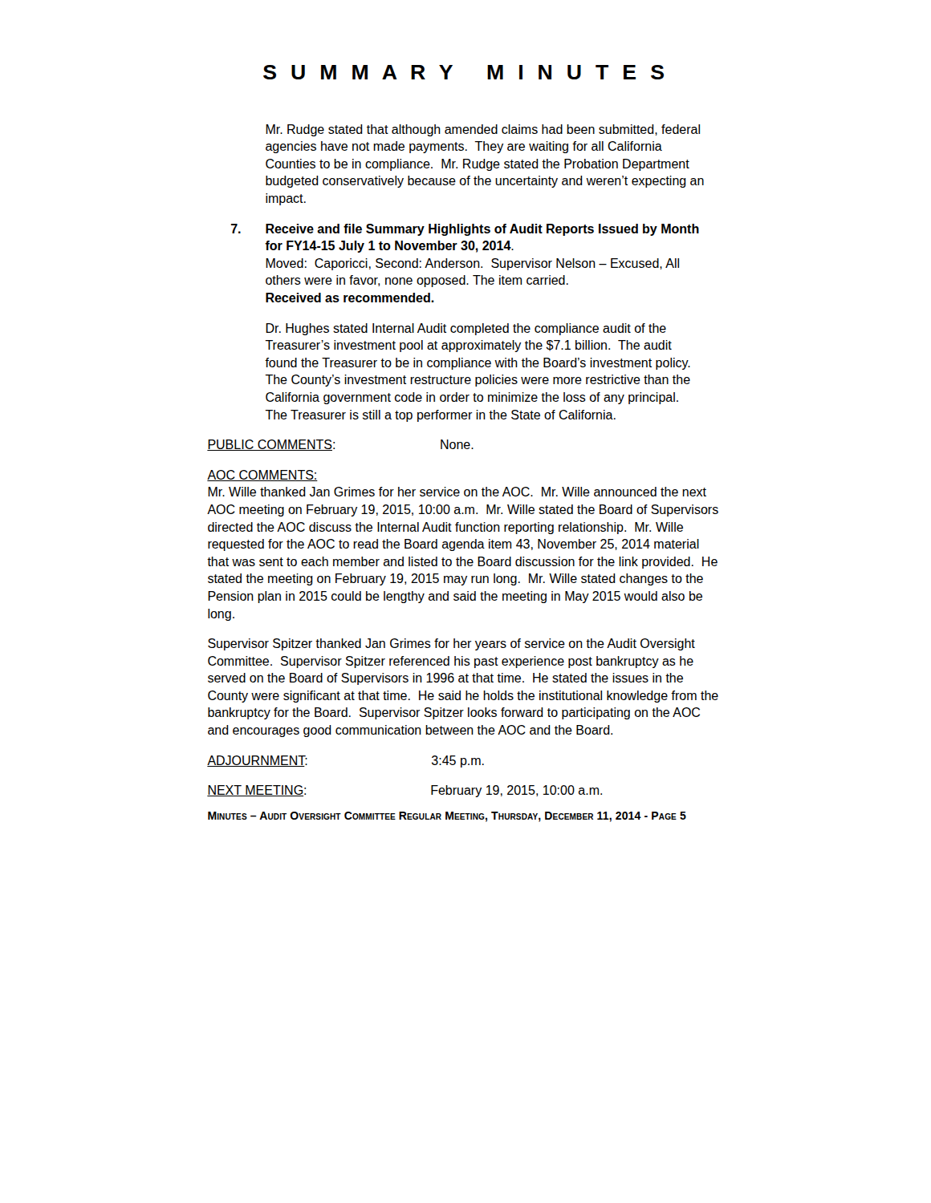S U M M A R Y M I N U T E S
Mr. Rudge stated that although amended claims had been submitted, federal agencies have not made payments. They are waiting for all California Counties to be in compliance. Mr. Rudge stated the Probation Department budgeted conservatively because of the uncertainty and weren’t expecting an impact.
7. Receive and file Summary Highlights of Audit Reports Issued by Month for FY14-15 July 1 to November 30, 2014.
Moved: Caporicci, Second: Anderson. Supervisor Nelson – Excused, All others were in favor, none opposed. The item carried.
Received as recommended.
Dr. Hughes stated Internal Audit completed the compliance audit of the Treasurer’s investment pool at approximately the $7.1 billion. The audit found the Treasurer to be in compliance with the Board’s investment policy. The County’s investment restructure policies were more restrictive than the California government code in order to minimize the loss of any principal. The Treasurer is still a top performer in the State of California.
PUBLIC COMMENTS: None.
AOC COMMENTS:
Mr. Wille thanked Jan Grimes for her service on the AOC. Mr. Wille announced the next AOC meeting on February 19, 2015, 10:00 a.m. Mr. Wille stated the Board of Supervisors directed the AOC discuss the Internal Audit function reporting relationship. Mr. Wille requested for the AOC to read the Board agenda item 43, November 25, 2014 material that was sent to each member and listed to the Board discussion for the link provided. He stated the meeting on February 19, 2015 may run long. Mr. Wille stated changes to the Pension plan in 2015 could be lengthy and said the meeting in May 2015 would also be long.
Supervisor Spitzer thanked Jan Grimes for her years of service on the Audit Oversight Committee. Supervisor Spitzer referenced his past experience post bankruptcy as he served on the Board of Supervisors in 1996 at that time. He stated the issues in the County were significant at that time. He said he holds the institutional knowledge from the bankruptcy for the Board. Supervisor Spitzer looks forward to participating on the AOC and encourages good communication between the AOC and the Board.
ADJOURNMENT: 3:45 p.m.
NEXT MEETING: February 19, 2015, 10:00 a.m.
Minutes – Audit Oversight Committee Regular Meeting, Thursday, December 11, 2014 - Page 5